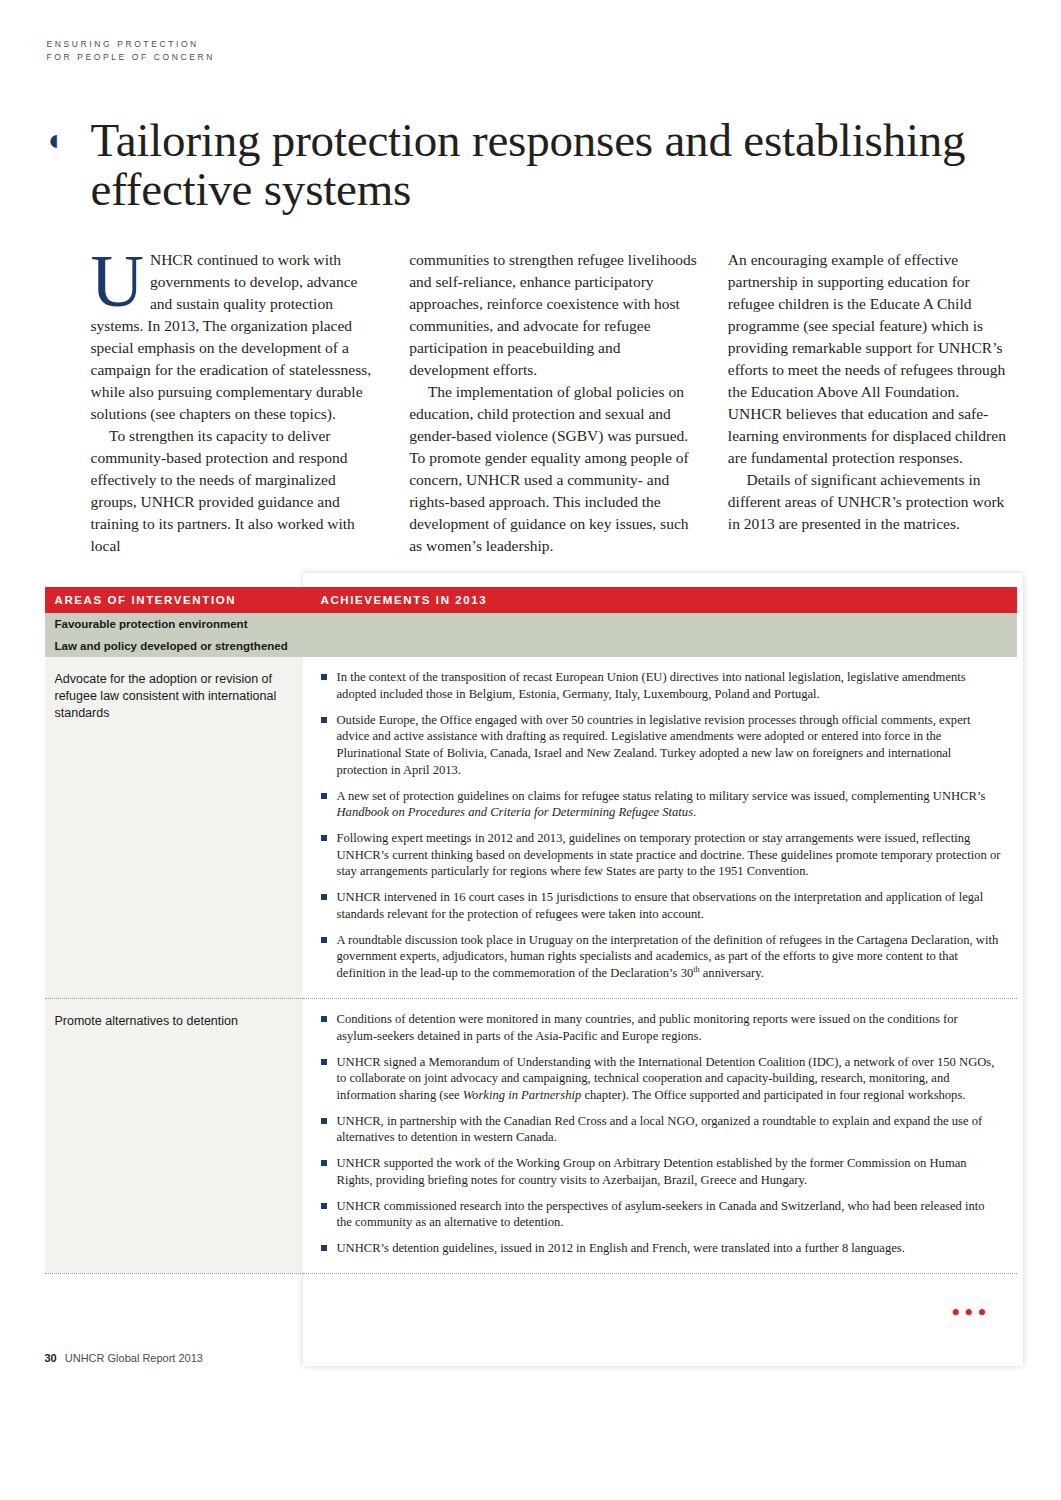Ensuring protection
for people of concern
Tailoring protection responses and establishing effective systems
UNHCR continued to work with governments to develop, advance and sustain quality protection systems. In 2013, The organization placed special emphasis on the development of a campaign for the eradication of statelessness, while also pursuing complementary durable solutions (see chapters on these topics).
To strengthen its capacity to deliver community-based protection and respond effectively to the needs of marginalized groups, UNHCR provided guidance and training to its partners. It also worked with local
communities to strengthen refugee livelihoods and self-reliance, enhance participatory approaches, reinforce coexistence with host communities, and advocate for refugee participation in peacebuilding and development efforts.
The implementation of global policies on education, child protection and sexual and gender-based violence (SGBV) was pursued. To promote gender equality among people of concern, UNHCR used a community- and rights-based approach. This included the development of guidance on key issues, such as women’s leadership.
An encouraging example of effective partnership in supporting education for refugee children is the Educate A Child programme (see special feature) which is providing remarkable support for UNHCR’s efforts to meet the needs of refugees through the Education Above All Foundation. UNHCR believes that education and safe-learning environments for displaced children are fundamental protection responses.
Details of significant achievements in different areas of UNHCR’s protection work in 2013 are presented in the matrices.
| Areas of intervention | Achievements in 2013 |
| Favourable protection environment |
| Law and policy developed or strengthened |
| Advocate for the adoption or revision of refugee law consistent with international standards | In the context of the transposition of recast European Union (EU) directives into national legislation, legislative amendments adopted included those in Belgium, Estonia, Germany, Italy, Luxembourg, Poland and Portugal. Outside Europe, the Office engaged with over 50 countries in legislative revision processes through official comments, expert advice and active assistance with drafting as required. Legislative amendments were adopted or entered into force in the Plurinational State of Bolivia, Canada, Israel and New Zealand. Turkey adopted a new law on foreigners and international protection in April 2013. A new set of protection guidelines on claims for refugee status relating to military service was issued, complementing UNHCR’s Handbook on Procedures and Criteria for Determining Refugee Status . Following expert meetings in 2012 and 2013, guidelines on temporary protection or stay arrangements were issued, reflecting UNHCR’s current thinking based on developments in state practice and doctrine. These guidelines promote temporary protection or stay arrangements particularly for regions where few States are party to the 1951 Convention. UNHCR intervened in 16 court cases in 15 jurisdictions to ensure that observations on the interpretation and application of legal standards relevant for the protection of refugees were taken into account. A roundtable discussion took place in Uruguay on the interpretation of the definition of refugees in the Cartagena Declaration, with government experts, adjudicators, human rights specialists and academics, as part of the efforts to give more content to that definition in the lead-up to the commemoration of the Declaration’s 30 th anniversary. |
| Promote alternatives to detention | Conditions of detention were monitored in many countries, and public monitoring reports were issued on the conditions for asylum-seekers detained in parts of the Asia-Pacific and Europe regions. UNHCR signed a Memorandum of Understanding with the International Detention Coalition (IDC), a network of over 150 NGOs, to collaborate on joint advocacy and campaigning, technical cooperation and capacity-building, research, monitoring, and information sharing (see Working in Partnership chapter). The Office supported and participated in four regional workshops. UNHCR, in partnership with the Canadian Red Cross and a local NGO, organized a roundtable to explain and expand the use of alternatives to detention in western Canada. UNHCR supported the work of the Working Group on Arbitrary Detention established by the former Commission on Human Rights, providing briefing notes for country visits to Azerbaijan, Brazil, Greece and Hungary. UNHCR commissioned research into the perspectives of asylum-seekers in Canada and Switzerland, who had been released into the community as an alternative to detention. UNHCR’s detention guidelines, issued in 2012 in English and French, were translated into a further 8 languages. |
•••
30 UNHCR Global Report 2013